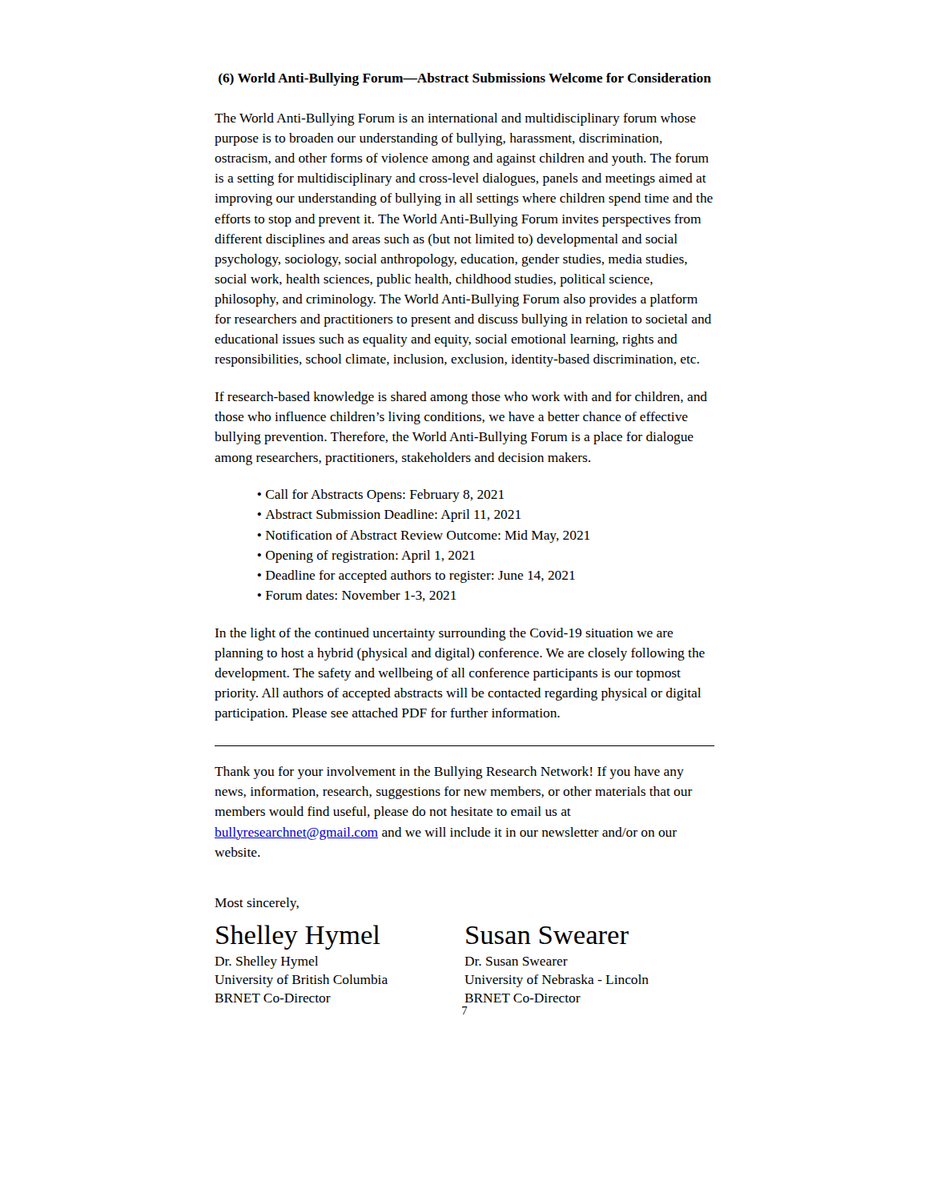(6) World Anti-Bullying Forum—Abstract Submissions Welcome for Consideration
The World Anti-Bullying Forum is an international and multidisciplinary forum whose purpose is to broaden our understanding of bullying, harassment, discrimination, ostracism, and other forms of violence among and against children and youth. The forum is a setting for multidisciplinary and cross-level dialogues, panels and meetings aimed at improving our understanding of bullying in all settings where children spend time and the efforts to stop and prevent it. The World Anti-Bullying Forum invites perspectives from different disciplines and areas such as (but not limited to) developmental and social psychology, sociology, social anthropology, education, gender studies, media studies, social work, health sciences, public health, childhood studies, political science, philosophy, and criminology. The World Anti-Bullying Forum also provides a platform for researchers and practitioners to present and discuss bullying in relation to societal and educational issues such as equality and equity, social emotional learning, rights and responsibilities, school climate, inclusion, exclusion, identity-based discrimination, etc.
If research-based knowledge is shared among those who work with and for children, and those who influence children’s living conditions, we have a better chance of effective bullying prevention. Therefore, the World Anti-Bullying Forum is a place for dialogue among researchers, practitioners, stakeholders and decision makers.
Call for Abstracts Opens: February 8, 2021
Abstract Submission Deadline: April 11, 2021
Notification of Abstract Review Outcome: Mid May, 2021
Opening of registration: April 1, 2021
Deadline for accepted authors to register: June 14, 2021
Forum dates: November 1-3, 2021
In the light of the continued uncertainty surrounding the Covid-19 situation we are planning to host a hybrid (physical and digital) conference. We are closely following the development. The safety and wellbeing of all conference participants is our topmost priority. All authors of accepted abstracts will be contacted regarding physical or digital participation. Please see attached PDF for further information.
Thank you for your involvement in the Bullying Research Network! If you have any news, information, research, suggestions for new members, or other materials that our members would find useful, please do not hesitate to email us at bullyresearchnet@gmail.com and we will include it in our newsletter and/or on our website.
Most sincerely,
| Shelley Hymel Dr. Shelley Hymel University of British Columbia BRNET Co-Director | Susan Swearer Dr. Susan Swearer University of Nebraska - Lincoln BRNET Co-Director |
7